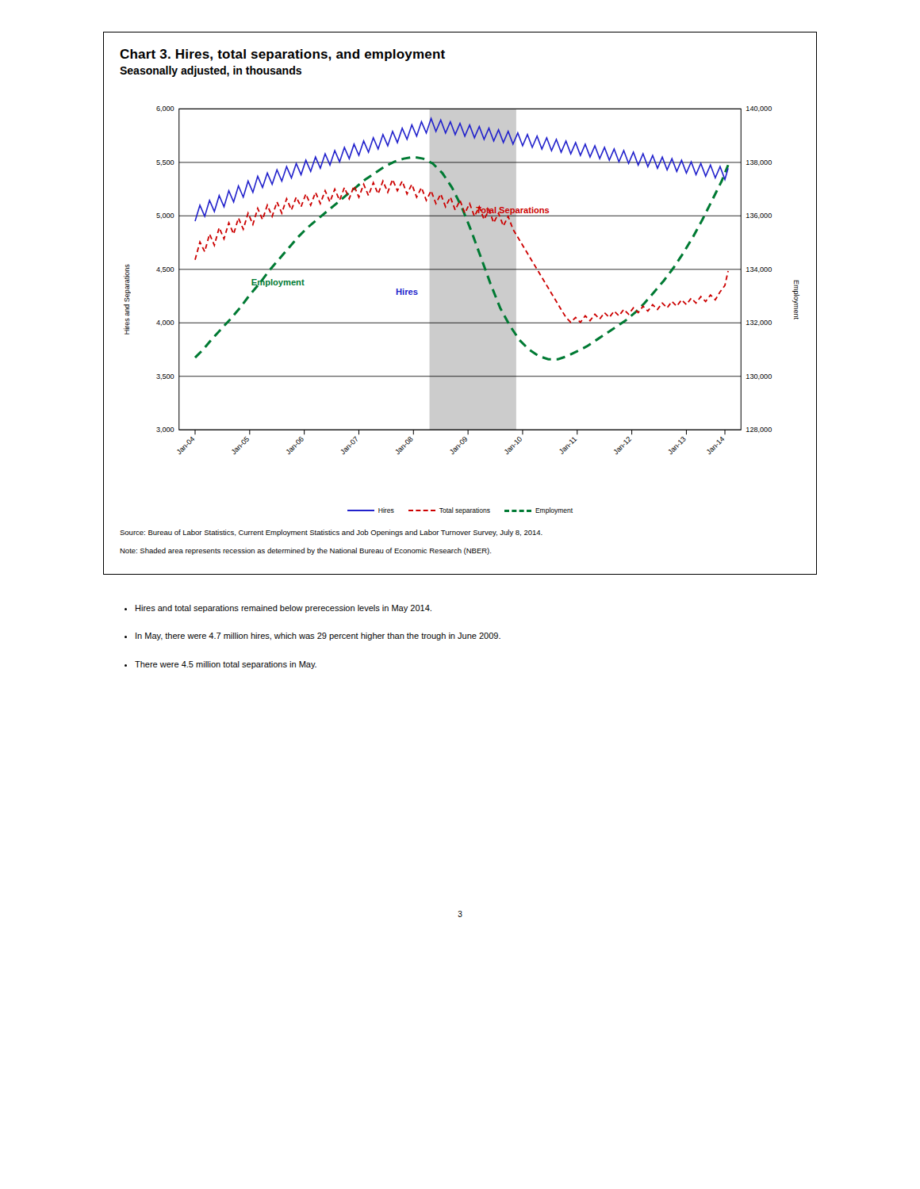Chart 3. Hires, total separations, and employment
Seasonally adjusted, in thousands
Hires and Separations
6,000 5,500 5,000 4,500 4,000 3,500 3,000 140,000 138,000 136,000 134,000 132,000 130,000 128,000 Jan-04 Jan-05 Jan-06 Jan-07 Jan-08 Jan-09 Jan-10 Jan-11 Jan-12 Jan-13 Jan-14 Total Separations Employment Hires
Hires
Total separations
Employment
Employment
Source: Bureau of Labor Statistics, Current Employment Statistics and Job Openings and Labor Turnover Survey, July 8, 2014.
Note: Shaded area represents recession as determined by the National Bureau of Economic Research (NBER).
Hires and total separations remained below prerecession levels in May 2014.
In May, there were 4.7 million hires, which was 29 percent higher than the trough in June 2009.
There were 4.5 million total separations in May.
3